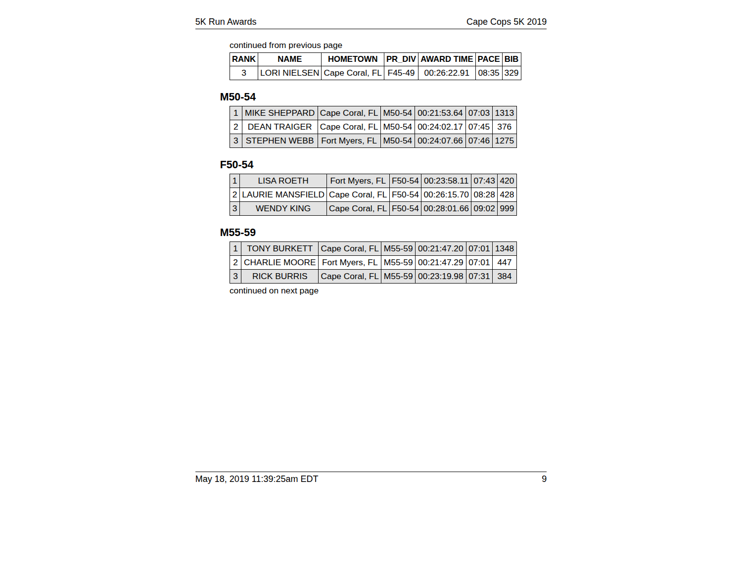5K Run Awards
Cape Cops 5K 2019
continued from previous page
| RANK | NAME | HOMETOWN | PR_DIV | AWARD TIME | PACE | BIB |
| --- | --- | --- | --- | --- | --- | --- |
| 3 | LORI NIELSEN | Cape Coral, FL | F45-49 | 00:26:22.91 | 08:35 | 329 |
M50-54
| 1 | MIKE SHEPPARD | Cape Coral, FL | M50-54 | 00:21:53.64 | 07:03 | 1313 |
| 2 | DEAN TRAIGER | Cape Coral, FL | M50-54 | 00:24:02.17 | 07:45 | 376 |
| 3 | STEPHEN WEBB | Fort Myers, FL | M50-54 | 00:24:07.66 | 07:46 | 1275 |
F50-54
| 1 | LISA ROETH | Fort Myers, FL | F50-54 | 00:23:58.11 | 07:43 | 420 |
| 2 | LAURIE MANSFIELD | Cape Coral, FL | F50-54 | 00:26:15.70 | 08:28 | 428 |
| 3 | WENDY KING | Cape Coral, FL | F50-54 | 00:28:01.66 | 09:02 | 999 |
M55-59
| 1 | TONY BURKETT | Cape Coral, FL | M55-59 | 00:21:47.20 | 07:01 | 1348 |
| 2 | CHARLIE MOORE | Fort Myers, FL | M55-59 | 00:21:47.29 | 07:01 | 447 |
| 3 | RICK BURRIS | Cape Coral, FL | M55-59 | 00:23:19.98 | 07:31 | 384 |
continued on next page
May 18, 2019 11:39:25am EDT
9